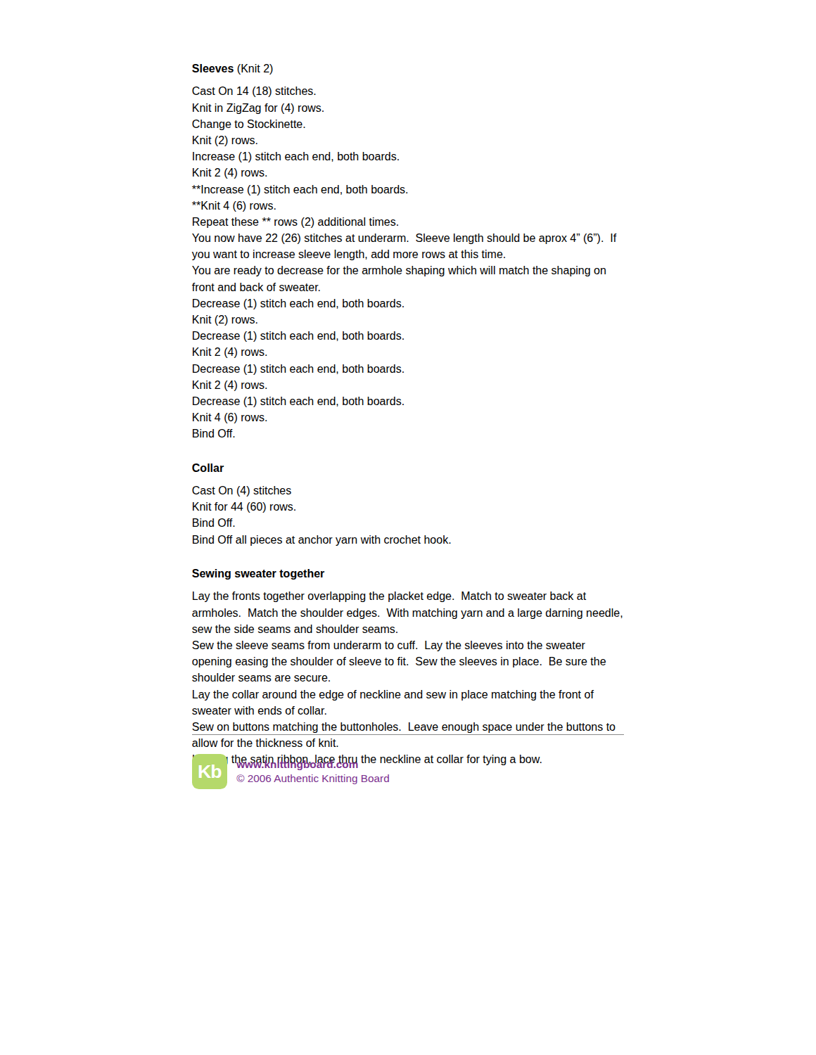Sleeves (Knit 2)
Cast On 14 (18) stitches.
Knit in ZigZag for (4) rows.
Change to Stockinette.
Knit (2) rows.
Increase (1) stitch each end, both boards.
Knit 2 (4) rows.
**Increase (1) stitch each end, both boards.
**Knit 4 (6) rows.
Repeat these ** rows (2) additional times.
You now have 22 (26) stitches at underarm. Sleeve length should be aprox 4” (6”). If you want to increase sleeve length, add more rows at this time.
You are ready to decrease for the armhole shaping which will match the shaping on front and back of sweater.
Decrease (1) stitch each end, both boards.
Knit (2) rows.
Decrease (1) stitch each end, both boards.
Knit 2 (4) rows.
Decrease (1) stitch each end, both boards.
Knit 2 (4) rows.
Decrease (1) stitch each end, both boards.
Knit 4 (6) rows.
Bind Off.
Collar
Cast On (4) stitches
Knit for 44 (60) rows.
Bind Off.
Bind Off all pieces at anchor yarn with crochet hook.
Sewing sweater together
Lay the fronts together overlapping the placket edge. Match to sweater back at armholes. Match the shoulder edges. With matching yarn and a large darning needle, sew the side seams and shoulder seams.
Sew the sleeve seams from underarm to cuff. Lay the sleeves into the sweater opening easing the shoulder of sleeve to fit. Sew the sleeves in place. Be sure the shoulder seams are secure.
Lay the collar around the edge of neckline and sew in place matching the front of sweater with ends of collar.
Sew on buttons matching the buttonholes. Leave enough space under the buttons to allow for the thickness of knit.
If using the satin ribbon, lace thru the neckline at collar for tying a bow.
Kb
www.knittingboard.com
© 2006 Authentic Knitting Board